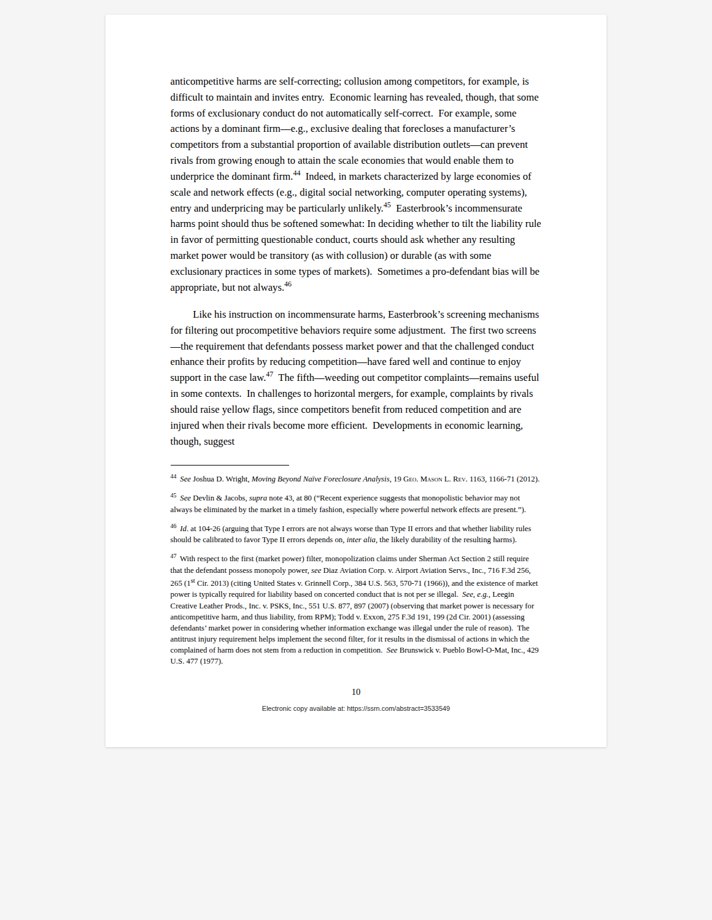anticompetitive harms are self-correcting; collusion among competitors, for example, is difficult to maintain and invites entry. Economic learning has revealed, though, that some forms of exclusionary conduct do not automatically self-correct. For example, some actions by a dominant firm—e.g., exclusive dealing that forecloses a manufacturer’s competitors from a substantial proportion of available distribution outlets—can prevent rivals from growing enough to attain the scale economies that would enable them to underprice the dominant firm.44 Indeed, in markets characterized by large economies of scale and network effects (e.g., digital social networking, computer operating systems), entry and underpricing may be particularly unlikely.45 Easterbrook’s incommensurate harms point should thus be softened somewhat: In deciding whether to tilt the liability rule in favor of permitting questionable conduct, courts should ask whether any resulting market power would be transitory (as with collusion) or durable (as with some exclusionary practices in some types of markets). Sometimes a pro-defendant bias will be appropriate, but not always.46
Like his instruction on incommensurate harms, Easterbrook’s screening mechanisms for filtering out procompetitive behaviors require some adjustment. The first two screens—the requirement that defendants possess market power and that the challenged conduct enhance their profits by reducing competition—have fared well and continue to enjoy support in the case law.47 The fifth—weeding out competitor complaints—remains useful in some contexts. In challenges to horizontal mergers, for example, complaints by rivals should raise yellow flags, since competitors benefit from reduced competition and are injured when their rivals become more efficient. Developments in economic learning, though, suggest
44 See Joshua D. Wright, Moving Beyond Naïve Foreclosure Analysis, 19 Geo. Mason L. Rev. 1163, 1166-71 (2012).
45 See Devlin & Jacobs, supra note 43, at 80 (“Recent experience suggests that monopolistic behavior may not always be eliminated by the market in a timely fashion, especially where powerful network effects are present.”).
46 Id. at 104-26 (arguing that Type I errors are not always worse than Type II errors and that whether liability rules should be calibrated to favor Type II errors depends on, inter alia, the likely durability of the resulting harms).
47 With respect to the first (market power) filter, monopolization claims under Sherman Act Section 2 still require that the defendant possess monopoly power, see Diaz Aviation Corp. v. Airport Aviation Servs., Inc., 716 F.3d 256, 265 (1st Cir. 2013) (citing United States v. Grinnell Corp., 384 U.S. 563, 570-71 (1966)), and the existence of market power is typically required for liability based on concerted conduct that is not per se illegal. See, e.g., Leegin Creative Leather Prods., Inc. v. PSKS, Inc., 551 U.S. 877, 897 (2007) (observing that market power is necessary for anticompetitive harm, and thus liability, from RPM); Todd v. Exxon, 275 F.3d 191, 199 (2d Cir. 2001) (assessing defendants’ market power in considering whether information exchange was illegal under the rule of reason). The antitrust injury requirement helps implement the second filter, for it results in the dismissal of actions in which the complained of harm does not stem from a reduction in competition. See Brunswick v. Pueblo Bowl-O-Mat, Inc., 429 U.S. 477 (1977).
10
Electronic copy available at: https://ssrn.com/abstract=3533549